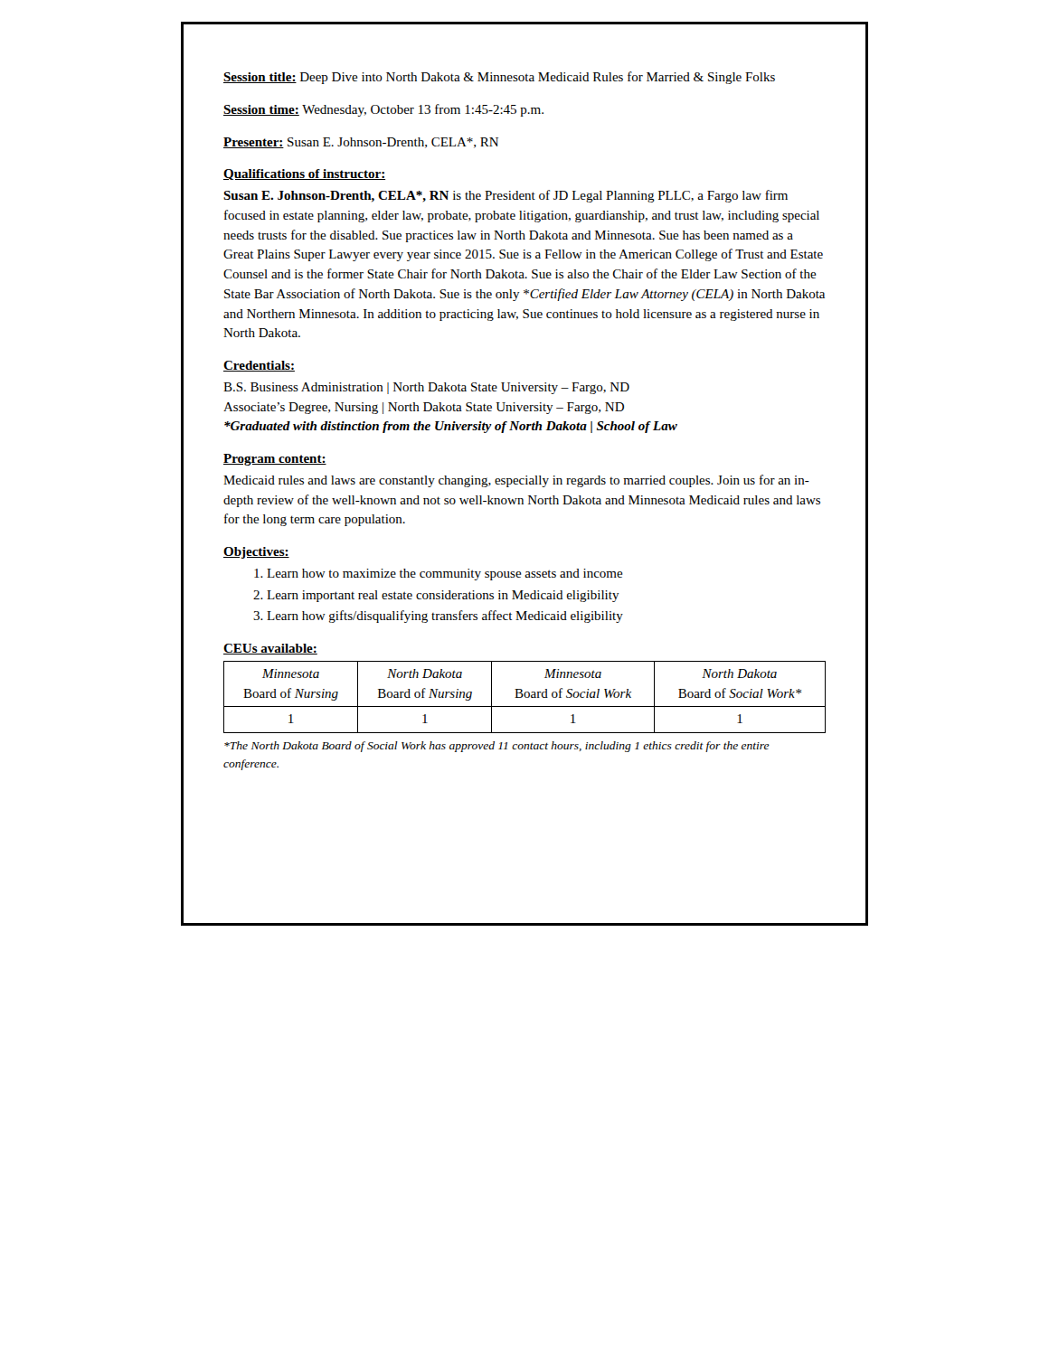Session title: Deep Dive into North Dakota & Minnesota Medicaid Rules for Married & Single Folks
Session time: Wednesday, October 13 from 1:45-2:45 p.m.
Presenter: Susan E. Johnson-Drenth, CELA*, RN
Qualifications of instructor:
Susan E. Johnson-Drenth, CELA*, RN is the President of JD Legal Planning PLLC, a Fargo law firm focused in estate planning, elder law, probate, probate litigation, guardianship, and trust law, including special needs trusts for the disabled. Sue practices law in North Dakota and Minnesota. Sue has been named as a Great Plains Super Lawyer every year since 2015. Sue is a Fellow in the American College of Trust and Estate Counsel and is the former State Chair for North Dakota. Sue is also the Chair of the Elder Law Section of the State Bar Association of North Dakota. Sue is the only *Certified Elder Law Attorney (CELA) in North Dakota and Northern Minnesota. In addition to practicing law, Sue continues to hold licensure as a registered nurse in North Dakota.
Credentials:
B.S. Business Administration | North Dakota State University – Fargo, ND
Associate’s Degree, Nursing | North Dakota State University – Fargo, ND
*Graduated with distinction from the University of North Dakota | School of Law
Program content:
Medicaid rules and laws are constantly changing, especially in regards to married couples. Join us for an in-depth review of the well-known and not so well-known North Dakota and Minnesota Medicaid rules and laws for the long term care population.
Objectives:
Learn how to maximize the community spouse assets and income
Learn important real estate considerations in Medicaid eligibility
Learn how gifts/disqualifying transfers affect Medicaid eligibility
CEUs available:
| Minnesota Board of Nursing | North Dakota Board of Nursing | Minnesota Board of Social Work | North Dakota Board of Social Work* |
| --- | --- | --- | --- |
| 1 | 1 | 1 | 1 |
*The North Dakota Board of Social Work has approved 11 contact hours, including 1 ethics credit for the entire conference.